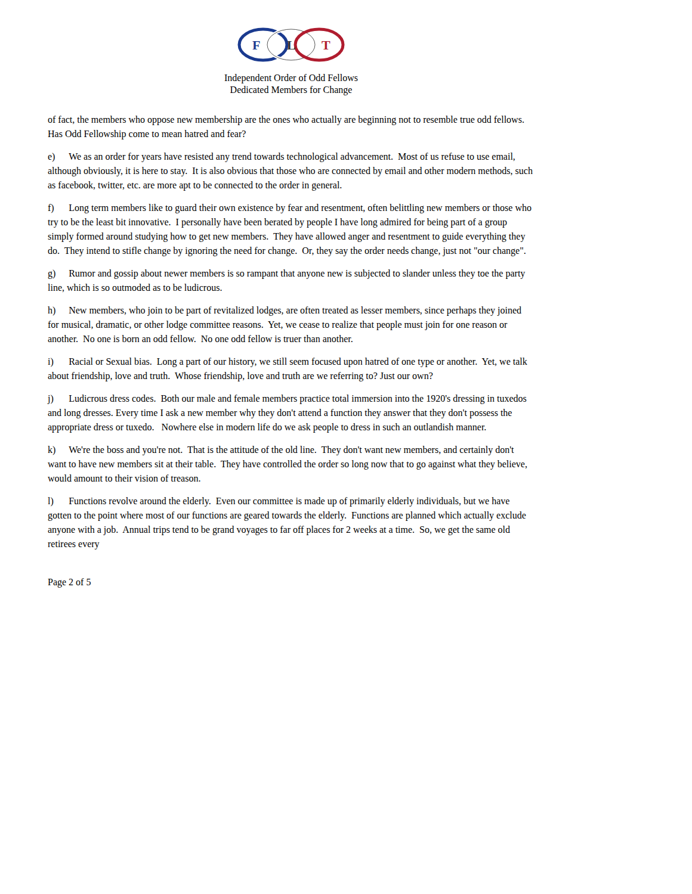F L T
Independent Order of Odd Fellows Dedicated Members for Change
of fact, the members who oppose new membership are the ones who actually are beginning not to resemble true odd fellows. Has Odd Fellowship come to mean hatred and fear?
e) We as an order for years have resisted any trend towards technological advancement. Most of us refuse to use email, although obviously, it is here to stay. It is also obvious that those who are connected by email and other modern methods, such as facebook, twitter, etc. are more apt to be connected to the order in general.
f) Long term members like to guard their own existence by fear and resentment, often belittling new members or those who try to be the least bit innovative. I personally have been berated by people I have long admired for being part of a group simply formed around studying how to get new members. They have allowed anger and resentment to guide everything they do. They intend to stifle change by ignoring the need for change. Or, they say the order needs change, just not "our change".
g) Rumor and gossip about newer members is so rampant that anyone new is subjected to slander unless they toe the party line, which is so outmoded as to be ludicrous.
h) New members, who join to be part of revitalized lodges, are often treated as lesser members, since perhaps they joined for musical, dramatic, or other lodge committee reasons. Yet, we cease to realize that people must join for one reason or another. No one is born an odd fellow. No one odd fellow is truer than another.
i) Racial or Sexual bias. Long a part of our history, we still seem focused upon hatred of one type or another. Yet, we talk about friendship, love and truth. Whose friendship, love and truth are we referring to? Just our own?
j) Ludicrous dress codes. Both our male and female members practice total immersion into the 1920's dressing in tuxedos and long dresses. Every time I ask a new member why they don't attend a function they answer that they don't possess the appropriate dress or tuxedo. Nowhere else in modern life do we ask people to dress in such an outlandish manner.
k) We're the boss and you're not. That is the attitude of the old line. They don't want new members, and certainly don't want to have new members sit at their table. They have controlled the order so long now that to go against what they believe, would amount to their vision of treason.
l) Functions revolve around the elderly. Even our committee is made up of primarily elderly individuals, but we have gotten to the point where most of our functions are geared towards the elderly. Functions are planned which actually exclude anyone with a job. Annual trips tend to be grand voyages to far off places for 2 weeks at a time. So, we get the same old retirees every
Page 2 of 5